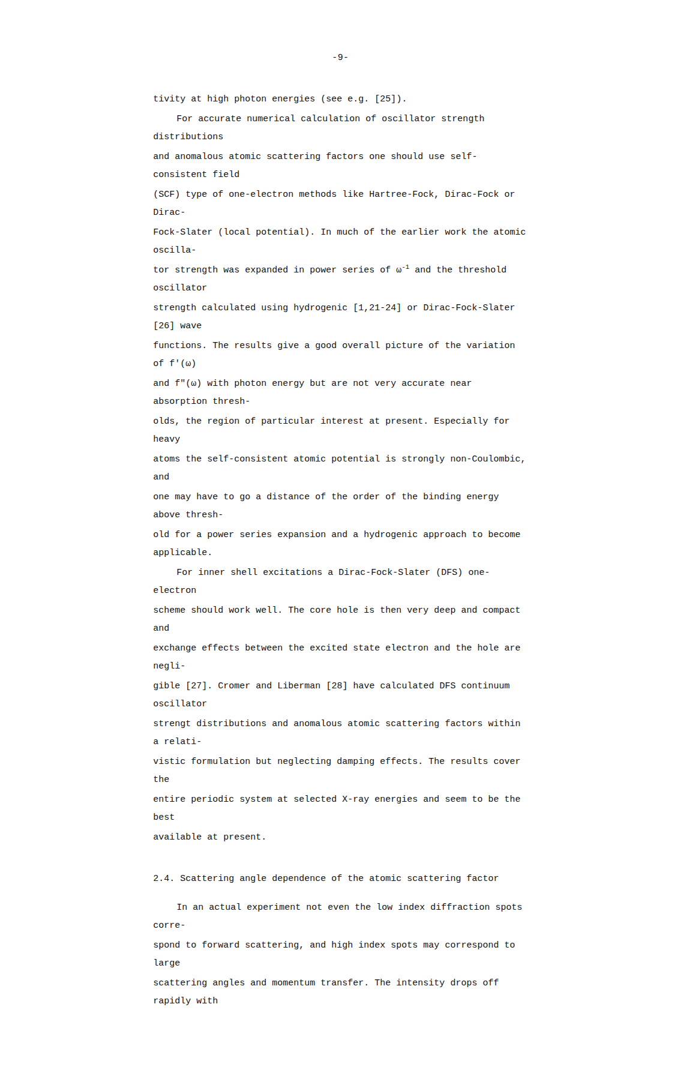-9-
tivity at high photon energies (see e.g. [25]).
For accurate numerical calculation of oscillator strength distributions
and anomalous atomic scattering factors one should use self-consistent field
(SCF) type of one-electron methods like Hartree-Fock, Dirac-Fock or Dirac-
Fock-Slater (local potential). In much of the earlier work the atomic oscilla-
tor strength was expanded in power series of ω-1 and the threshold oscillator
strength calculated using hydrogenic [1,21-24] or Dirac-Fock-Slater [26] wave
functions. The results give a good overall picture of the variation of f'(ω)
and f"(ω) with photon energy but are not very accurate near absorption thresh-
olds, the region of particular interest at present. Especially for heavy
atoms the self-consistent atomic potential is strongly non-Coulombic, and
one may have to go a distance of the order of the binding energy above thresh-
old for a power series expansion and a hydrogenic approach to become applicable.
For inner shell excitations a Dirac-Fock-Slater (DFS) one-electron
scheme should work well. The core hole is then very deep and compact and
exchange effects between the excited state electron and the hole are negli-
gible [27]. Cromer and Liberman [28] have calculated DFS continuum oscillator
strengt distributions and anomalous atomic scattering factors within a relati-
vistic formulation but neglecting damping effects. The results cover the
entire periodic system at selected X-ray energies and seem to be the best
available at present.
2.4. Scattering angle dependence of the atomic scattering factor
In an actual experiment not even the low index diffraction spots corre-
spond to forward scattering, and high index spots may correspond to large
scattering angles and momentum transfer. The intensity drops off rapidly with